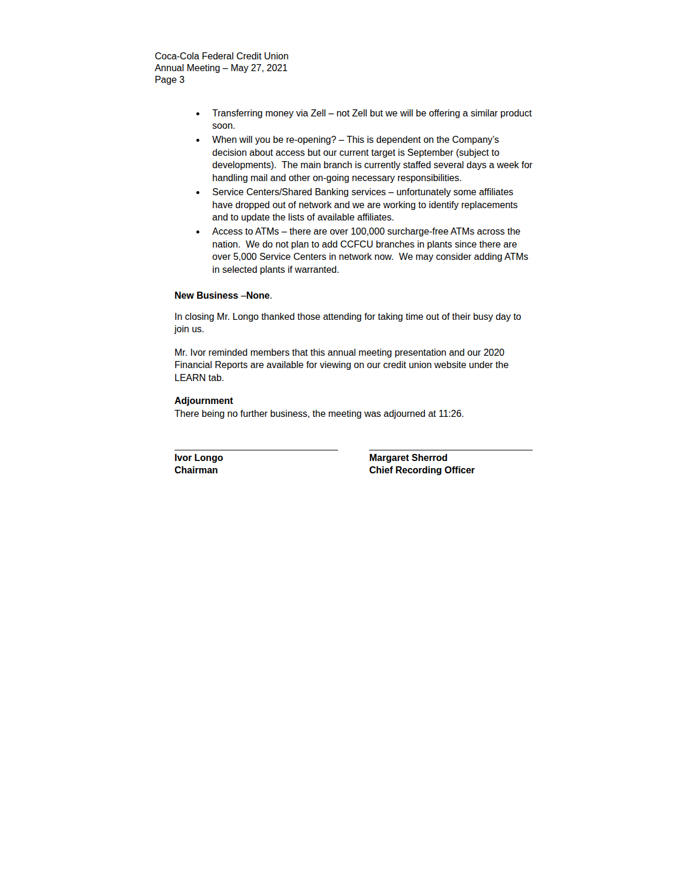Coca-Cola Federal Credit Union
Annual Meeting – May 27, 2021
Page 3
Transferring money via Zell – not Zell but we will be offering a similar product soon.
When will you be re-opening? – This is dependent on the Company’s decision about access but our current target is September (subject to developments). The main branch is currently staffed several days a week for handling mail and other on-going necessary responsibilities.
Service Centers/Shared Banking services – unfortunately some affiliates have dropped out of network and we are working to identify replacements and to update the lists of available affiliates.
Access to ATMs – there are over 100,000 surcharge-free ATMs across the nation. We do not plan to add CCFCU branches in plants since there are over 5,000 Service Centers in network now. We may consider adding ATMs in selected plants if warranted.
New Business –None.
In closing Mr. Longo thanked those attending for taking time out of their busy day to join us.
Mr. Ivor reminded members that this annual meeting presentation and our 2020 Financial Reports are available for viewing on our credit union website under the LEARN tab.
Adjournment
There being no further business, the meeting was adjourned at 11:26.
| Ivor Longo Chairman | Margaret Sherrod Chief Recording Officer |